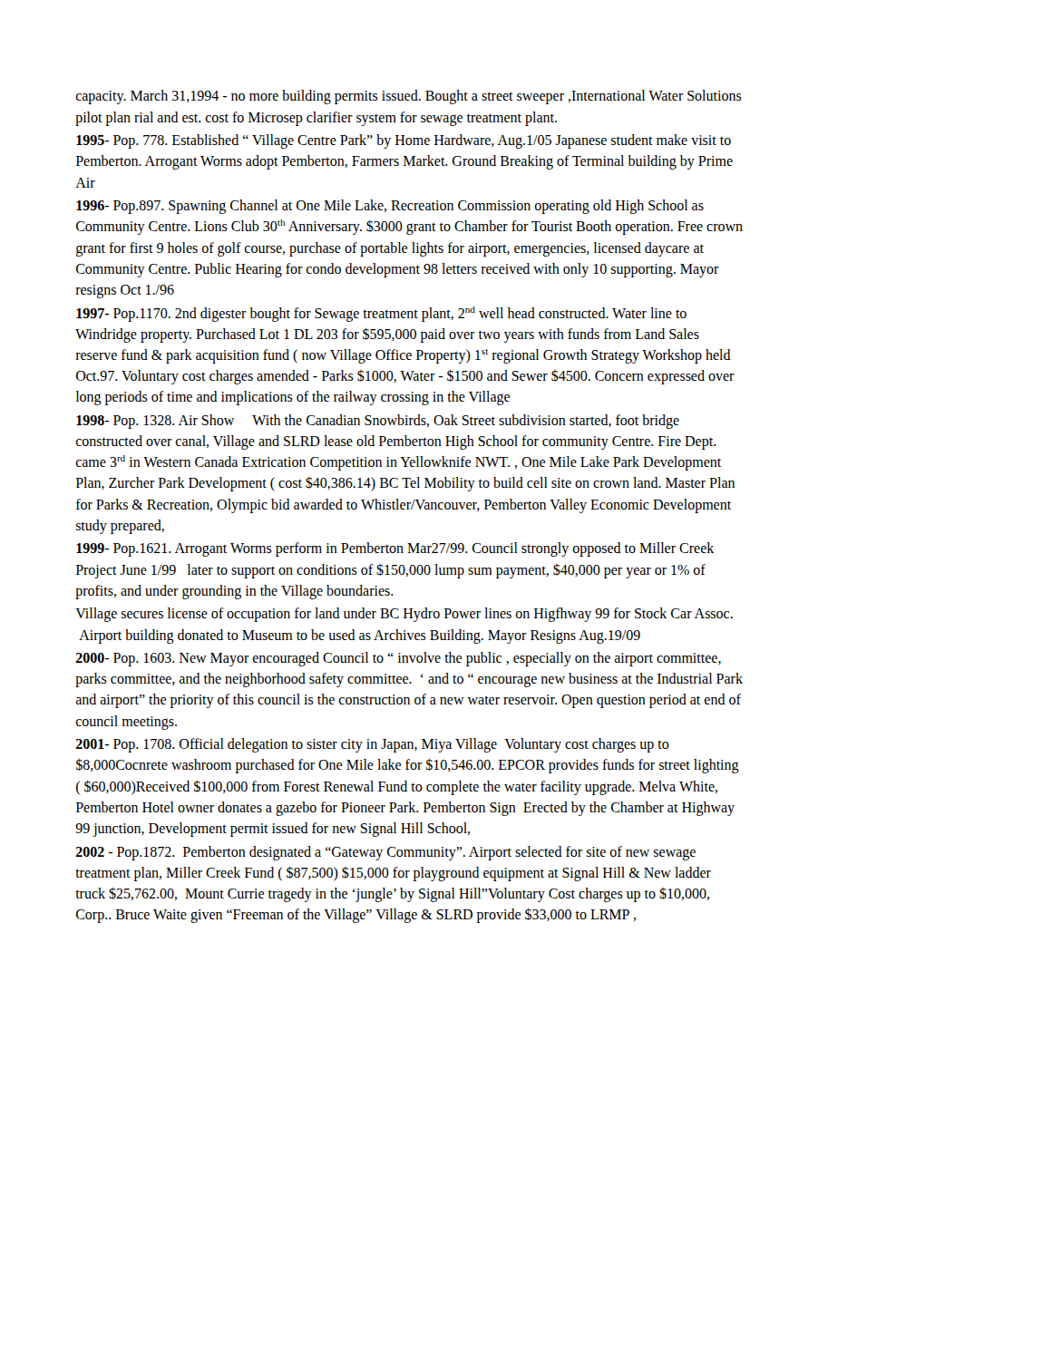capacity. March 31,1994 - no more building permits issued. Bought a street sweeper ,International Water Solutions pilot plan rial and est. cost fo Microsep clarifier system for sewage treatment plant.
1995- Pop. 778. Established “ Village Centre Park” by Home Hardware, Aug.1/05 Japanese student make visit to Pemberton. Arrogant Worms adopt Pemberton, Farmers Market. Ground Breaking of Terminal building by Prime Air
1996- Pop.897. Spawning Channel at One Mile Lake, Recreation Commission operating old High School as Community Centre. Lions Club 30th Anniversary. $3000 grant to Chamber for Tourist Booth operation. Free crown grant for first 9 holes of golf course, purchase of portable lights for airport, emergencies, licensed daycare at Community Centre. Public Hearing for condo development 98 letters received with only 10 supporting. Mayor resigns Oct 1./96
1997- Pop.1170. 2nd digester bought for Sewage treatment plant, 2nd well head constructed. Water line to Windridge property. Purchased Lot 1 DL 203 for $595,000 paid over two years with funds from Land Sales reserve fund & park acquisition fund ( now Village Office Property) 1st regional Growth Strategy Workshop held Oct.97. Voluntary cost charges amended - Parks $1000, Water - $1500 and Sewer $4500. Concern expressed over long periods of time and implications of the railway crossing in the Village
1998- Pop. 1328. Air Show With the Canadian Snowbirds, Oak Street subdivision started, foot bridge constructed over canal, Village and SLRD lease old Pemberton High School for community Centre. Fire Dept. came 3rd in Western Canada Extrication Competition in Yellowknife NWT. , One Mile Lake Park Development Plan, Zurcher Park Development ( cost $40,386.14) BC Tel Mobility to build cell site on crown land. Master Plan for Parks & Recreation, Olympic bid awarded to Whistler/Vancouver, Pemberton Valley Economic Development study prepared,
1999- Pop.1621. Arrogant Worms perform in Pemberton Mar27/99. Council strongly opposed to Miller Creek Project June 1/99 later to support on conditions of $150,000 lump sum payment, $40,000 per year or 1% of profits, and under grounding in the Village boundaries.
Village secures license of occupation for land under BC Hydro Power lines on Higfhway 99 for Stock Car Assoc. Airport building donated to Museum to be used as Archives Building. Mayor Resigns Aug.19/09
2000- Pop. 1603. New Mayor encouraged Council to “ involve the public , especially on the airport committee, parks committee, and the neighborhood safety committee. ‘ and to “ encourage new business at the Industrial Park and airport” the priority of this council is the construction of a new water reservoir. Open question period at end of council meetings.
2001- Pop. 1708. Official delegation to sister city in Japan, Miya Village Voluntary cost charges up to $8,000Cocnrete washroom purchased for One Mile lake for $10,546.00. EPCOR provides funds for street lighting ( $60,000)Received $100,000 from Forest Renewal Fund to complete the water facility upgrade. Melva White, Pemberton Hotel owner donates a gazebo for Pioneer Park. Pemberton Sign Erected by the Chamber at Highway 99 junction, Development permit issued for new Signal Hill School,
2002 - Pop.1872. Pemberton designated a “Gateway Community”. Airport selected for site of new sewage treatment plan, Miller Creek Fund ( $87,500) $15,000 for playground equipment at Signal Hill & New ladder truck $25,762.00, Mount Currie tragedy in the ‘jungle’ by Signal Hill”Voluntary Cost charges up to $10,000, Corp.. Bruce Waite given “Freeman of the Village” Village & SLRD provide $33,000 to LRMP ,